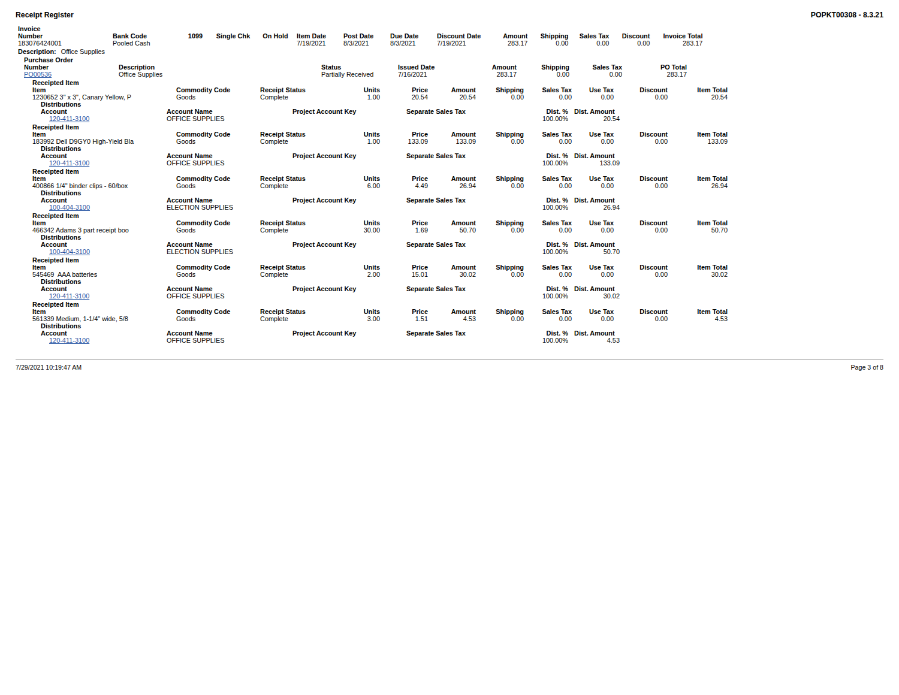Receipt Register POPKT00308 - 8.3.21
| Invoice |
| Number | Bank Code | 1099 | Single Chk | On Hold | Item Date | Post Date | Due Date | Discount Date | Amount | Shipping | Sales Tax | Discount | Invoice Total |
| 183076424001 | Pooled Cash | | | | 7/19/2021 | 8/3/2021 | 8/3/2021 | 7/19/2021 | 283.17 | 0.00 | 0.00 | 0.00 | 283.17 |
| Description: | Office Supplies |
| Purchase Order |
| Number | Description | Status | Issued Date | Amount | Shipping | Sales Tax | PO Total |
| PO00536 | Office Supplies | Partially Received | 7/16/2021 | 283.17 | 0.00 | 0.00 | 283.17 |
| Receipted Item |
| Item | Commodity Code | Receipt Status | Units | Price | Amount | Shipping | Sales Tax | Use Tax | Discount | Item Total |
| 1230652 3" x 3", Canary Yellow, P | Goods | Complete | 1.00 | 20.54 | 20.54 | 0.00 | 0.00 | 0.00 | 0.00 | 20.54 |
| Distributions |
| Account | Account Name | Project Account Key | Separate Sales Tax | Dist. % | Dist. Amount |
| 120-411-3100 | OFFICE SUPPLIES | | | 100.00% | 20.54 |
| Receipted Item |
| Item | Commodity Code | Receipt Status | Units | Price | Amount | Shipping | Sales Tax | Use Tax | Discount | Item Total |
| 183992 Dell D9GY0 High-Yield Bla | Goods | Complete | 1.00 | 133.09 | 133.09 | 0.00 | 0.00 | 0.00 | 0.00 | 133.09 |
| Distributions |
| Account | Account Name | Project Account Key | Separate Sales Tax | Dist. % | Dist. Amount |
| 120-411-3100 | OFFICE SUPPLIES | | | 100.00% | 133.09 |
| Receipted Item |
| Item | Commodity Code | Receipt Status | Units | Price | Amount | Shipping | Sales Tax | Use Tax | Discount | Item Total |
| 400866 1/4" binder clips - 60/box | Goods | Complete | 6.00 | 4.49 | 26.94 | 0.00 | 0.00 | 0.00 | 0.00 | 26.94 |
| Distributions |
| Account | Account Name | Project Account Key | Separate Sales Tax | Dist. % | Dist. Amount |
| 100-404-3100 | ELECTION SUPPLIES | | | 100.00% | 26.94 |
| Receipted Item |
| Item | Commodity Code | Receipt Status | Units | Price | Amount | Shipping | Sales Tax | Use Tax | Discount | Item Total |
| 466342 Adams 3 part receipt boo | Goods | Complete | 30.00 | 1.69 | 50.70 | 0.00 | 0.00 | 0.00 | 0.00 | 50.70 |
| Distributions |
| Account | Account Name | Project Account Key | Separate Sales Tax | Dist. % | Dist. Amount |
| 100-404-3100 | ELECTION SUPPLIES | | | 100.00% | 50.70 |
| Receipted Item |
| Item | Commodity Code | Receipt Status | Units | Price | Amount | Shipping | Sales Tax | Use Tax | Discount | Item Total |
| 545469 AAA batteries | Goods | Complete | 2.00 | 15.01 | 30.02 | 0.00 | 0.00 | 0.00 | 0.00 | 30.02 |
| Distributions |
| Account | Account Name | Project Account Key | Separate Sales Tax | Dist. % | Dist. Amount |
| 120-411-3100 | OFFICE SUPPLIES | | | 100.00% | 30.02 |
| Receipted Item |
| Item | Commodity Code | Receipt Status | Units | Price | Amount | Shipping | Sales Tax | Use Tax | Discount | Item Total |
| 561339 Medium, 1-1/4" wide, 5/8 | Goods | Complete | 3.00 | 1.51 | 4.53 | 0.00 | 0.00 | 0.00 | 0.00 | 4.53 |
| Distributions |
| Account | Account Name | Project Account Key | Separate Sales Tax | Dist. % | Dist. Amount |
| 120-411-3100 | OFFICE SUPPLIES | | | 100.00% | 4.53 |
7/29/2021 10:19:47 AM Page 3 of 8